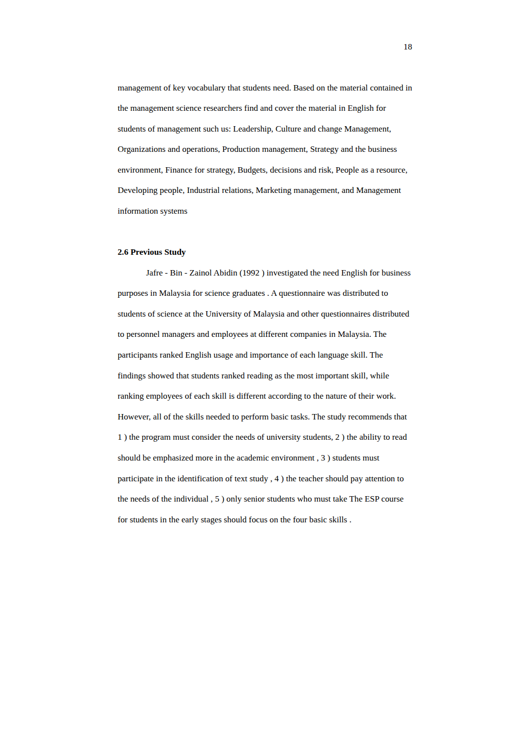18
management of key vocabulary that students need. Based on the material contained in the management science researchers find and cover the material in English for students of management such us: Leadership, Culture and change Management, Organizations and operations, Production management, Strategy and the business environment, Finance for strategy, Budgets, decisions and risk, People as a resource, Developing people, Industrial relations, Marketing management, and Management information systems
2.6 Previous Study
Jafre - Bin - Zainol Abidin (1992 ) investigated the need English for business purposes in Malaysia for science graduates . A questionnaire was distributed to students of science at the University of Malaysia and other questionnaires distributed to personnel managers and employees at different companies in Malaysia. The participants ranked English usage and importance of each language skill. The findings showed that students ranked reading as the most important skill, while ranking employees of each skill is different according to the nature of their work. However, all of the skills needed to perform basic tasks. The study recommends that 1 ) the program must consider the needs of university students, 2 ) the ability to read should be emphasized more in the academic environment , 3 ) students must participate in the identification of text study , 4 ) the teacher should pay attention to the needs of the individual , 5 ) only senior students who must take The ESP course for students in the early stages should focus on the four basic skills .